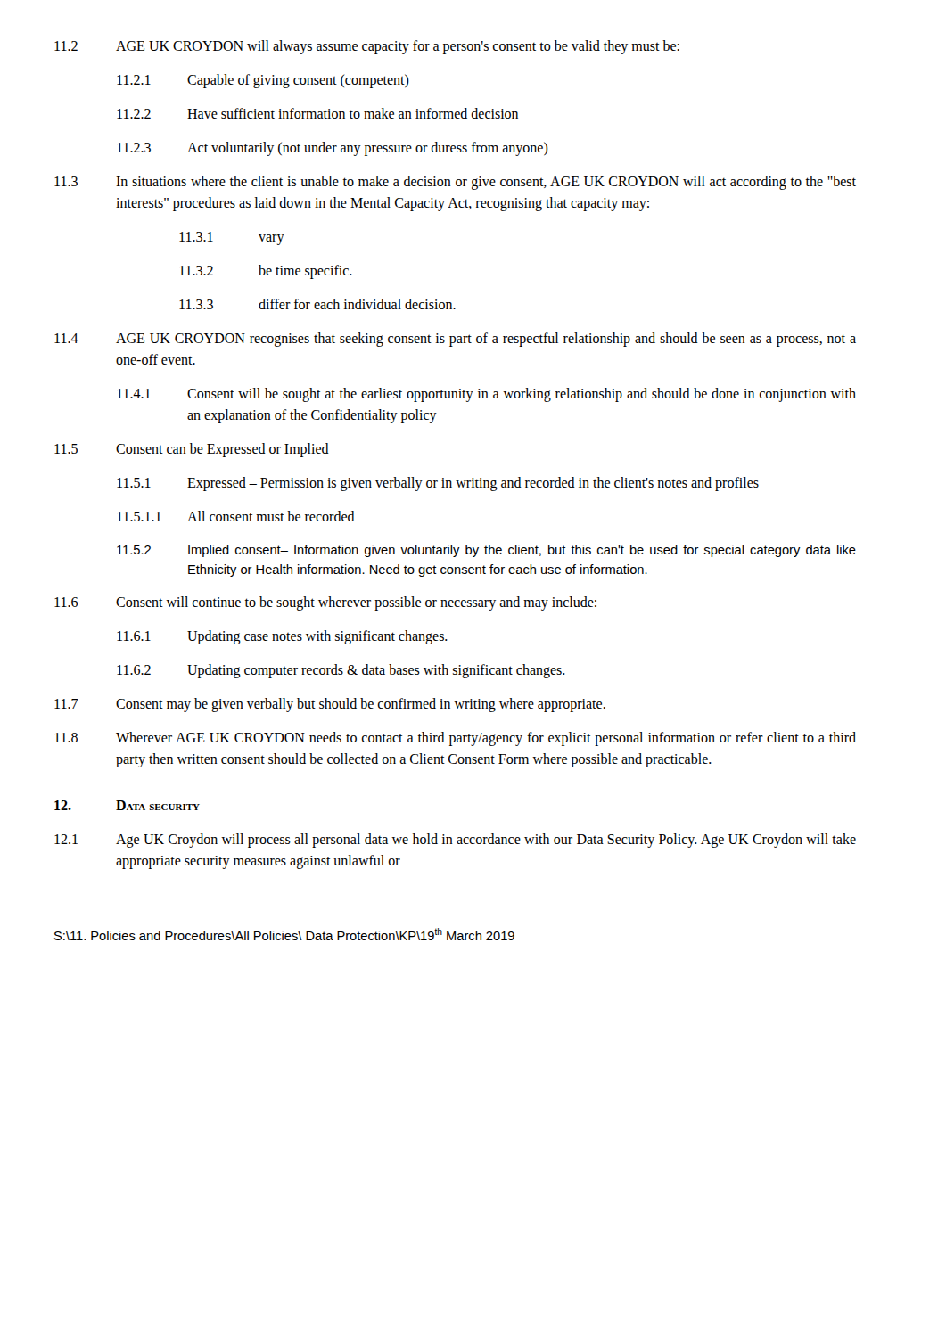11.2
AGE UK CROYDON will always assume capacity for a person's consent to be valid they must be:
11.2.1
Capable of giving consent (competent)
11.2.2
Have sufficient information to make an informed decision
11.2.3
Act voluntarily (not under any pressure or duress from anyone)
11.3
In situations where the client is unable to make a decision or give consent, AGE UK CROYDON will act according to the "best interests" procedures as laid down in the Mental Capacity Act, recognising that capacity may:
11.3.1
vary
11.3.2
be time specific.
11.3.3
differ for each individual decision.
11.4
AGE UK CROYDON recognises that seeking consent is part of a respectful relationship and should be seen as a process, not a one-off event.
11.4.1
Consent will be sought at the earliest opportunity in a working relationship and should be done in conjunction with an explanation of the Confidentiality policy
11.5
Consent can be Expressed or Implied
11.5.1
Expressed – Permission is given verbally or in writing and recorded in the client's notes and profiles
11.5.1.1
All consent must be recorded
11.5.2
Implied consent– Information given voluntarily by the client, but this can't be used for special category data like Ethnicity or Health information. Need to get consent for each use of information.
11.6
Consent will continue to be sought wherever possible or necessary and may include:
11.6.1
Updating case notes with significant changes.
11.6.2
Updating computer records & data bases with significant changes.
11.7
Consent may be given verbally but should be confirmed in writing where appropriate.
11.8
Wherever AGE UK CROYDON needs to contact a third party/agency for explicit personal information or refer client to a third party then written consent should be collected on a Client Consent Form where possible and practicable.
12.
Data security
12.1
Age UK Croydon will process all personal data we hold in accordance with our Data Security Policy. Age UK Croydon will take appropriate security measures against unlawful or
S:\11. Policies and Procedures\All Policies\ Data Protection\KP\19th March 2019